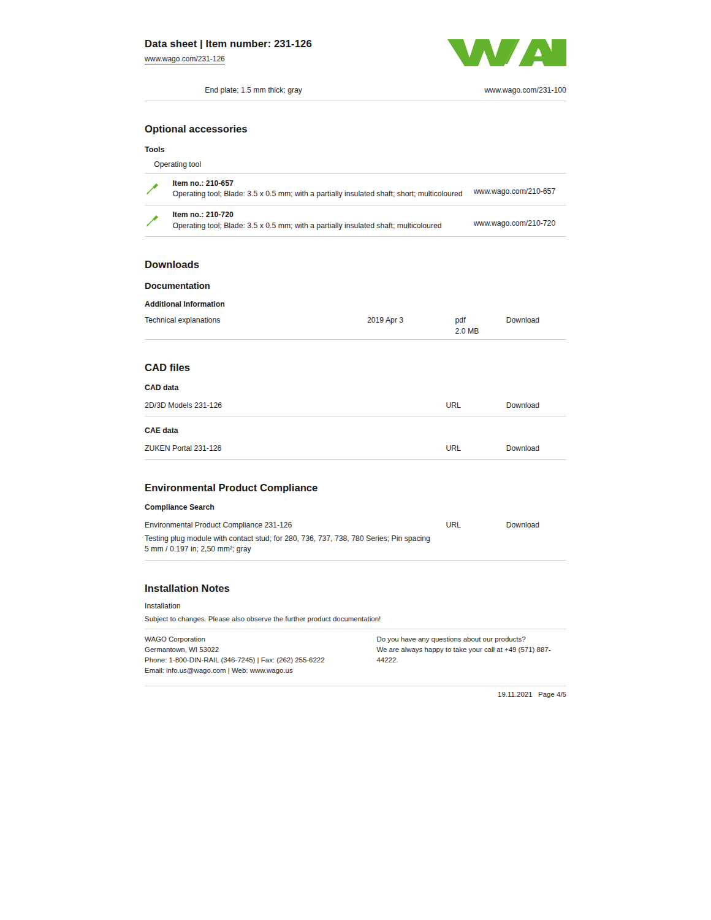Data sheet | Item number: 231-126
www.wago.com/231-126
End plate; 1.5 mm thick; gray
www.wago.com/231-100
Optional accessories
Tools
Operating tool
Item no.: 210-657
Operating tool; Blade: 3.5 x 0.5 mm; with a partially insulated shaft; short; multicoloured
www.wago.com/210-657
Item no.: 210-720
Operating tool; Blade: 3.5 x 0.5 mm; with a partially insulated shaft; multicoloured
www.wago.com/210-720
Downloads
Documentation
Additional Information
Technical explanations
2019 Apr 3
pdf2.0 MB
Download
CAD files
CAD data
2D/3D Models 231-126
URL
Download
CAE data
ZUKEN Portal 231-126
URL
Download
Environmental Product Compliance
Compliance Search
Environmental Product Compliance 231-126
Testing plug module with contact stud; for 280, 736, 737, 738, 780 Series; Pin spacing 5 mm / 0.197 in; 2,50 mm²; gray
URL
Download
Installation Notes
Installation
Subject to changes. Please also observe the further product documentation!
WAGO Corporation
Germantown, WI 53022
Phone: 1-800-DIN-RAIL (346-7245) | Fax: (262) 255-6222
Email: info.us@wago.com | Web: www.wago.us
Do you have any questions about our products?
We are always happy to take your call at +49 (571) 887-44222.
19.11.2021 Page 4/5